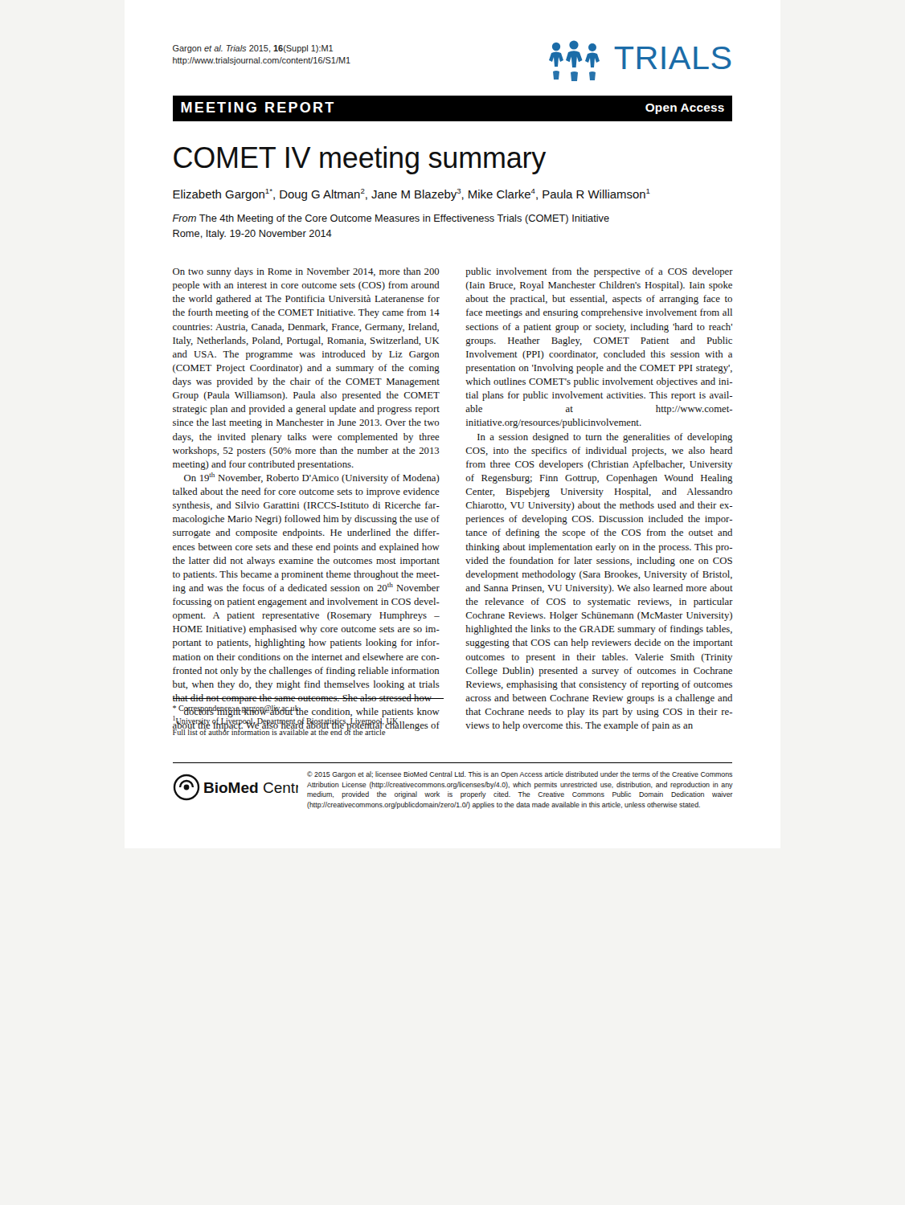Gargon et al. Trials 2015, 16(Suppl 1):M1
http://www.trialsjournal.com/content/16/S1/M1
TRIALS
Meeting report
Open Access
COMET IV meeting summary
Elizabeth Gargon1*, Doug G Altman2, Jane M Blazeby3, Mike Clarke4, Paula R Williamson1
From The 4th Meeting of the Core Outcome Measures in Effectiveness Trials (COMET) Initiative
Rome, Italy. 19-20 November 2014
On two sunny days in Rome in November 2014, more than 200 people with an interest in core outcome sets (COS) from around the world gathered at The Pontificia Università Lateranense for the fourth meeting of the COMET Initiative. They came from 14 countries: Austria, Canada, Denmark, France, Germany, Ireland, Italy, Netherlands, Poland, Portugal, Romania, Switzerland, UK and USA. The programme was introduced by Liz Gargon (COMET Project Coordinator) and a summary of the coming days was provided by the chair of the COMET Management Group (Paula Williamson). Paula also presented the COMET strategic plan and provided a general update and progress report since the last meeting in Manchester in June 2013. Over the two days, the invited plenary talks were complemented by three workshops, 52 posters (50% more than the number at the 2013 meeting) and four contributed presentations.
On 19th November, Roberto D'Amico (University of Modena) talked about the need for core outcome sets to improve evidence synthesis, and Silvio Garattini (IRCCS-Istituto di Ricerche farmacologiche Mario Negri) followed him by discussing the use of surrogate and composite endpoints. He underlined the differences between core sets and these end points and explained how the latter did not always examine the outcomes most important to patients. This became a prominent theme throughout the meeting and was the focus of a dedicated session on 20th November focussing on patient engagement and involvement in COS development. A patient representative (Rosemary Humphreys – HOME Initiative) emphasised why core outcome sets are so important to patients, highlighting how patients looking for information on their conditions on the internet and elsewhere are confronted not only by the challenges of finding reliable information but, when they do, they might find themselves looking at trials that did not compare the same outcomes. She also stressed how
doctors might know about the condition, while patients know about the impact. We also heard about the potential challenges of public involvement from the perspective of a COS developer (Iain Bruce, Royal Manchester Children's Hospital). Iain spoke about the practical, but essential, aspects of arranging face to face meetings and ensuring comprehensive involvement from all sections of a patient group or society, including 'hard to reach' groups. Heather Bagley, COMET Patient and Public Involvement (PPI) coordinator, concluded this session with a presentation on 'Involving people and the COMET PPI strategy', which outlines COMET's public involvement objectives and initial plans for public involvement activities. This report is available at http://www.comet-initiative.org/resources/publicinvolvement.
In a session designed to turn the generalities of developing COS, into the specifics of individual projects, we also heard from three COS developers (Christian Apfelbacher, University of Regensburg; Finn Gottrup, Copenhagen Wound Healing Center, Bispebjerg University Hospital, and Alessandro Chiarotto, VU University) about the methods used and their experiences of developing COS. Discussion included the importance of defining the scope of the COS from the outset and thinking about implementation early on in the process. This provided the foundation for later sessions, including one on COS development methodology (Sara Brookes, University of Bristol, and Sanna Prinsen, VU University). We also learned more about the relevance of COS to systematic reviews, in particular Cochrane Reviews. Holger Schünemann (McMaster University) highlighted the links to the GRADE summary of findings tables, suggesting that COS can help reviewers decide on the important outcomes to present in their tables. Valerie Smith (Trinity College Dublin) presented a survey of outcomes in Cochrane Reviews, emphasising that consistency of reporting of outcomes across and between Cochrane Review groups is a challenge and that Cochrane needs to play its part by using COS in their reviews to help overcome this. The example of pain as an
* Correspondence: e.gargon@liv.ac.uk
1University of Liverpool, Department of Biostatistics, Liverpool, UK
Full list of author information is available at the end of the article
BioMed Central
© 2015 Gargon et al; licensee BioMed Central Ltd. This is an Open Access article distributed under the terms of the Creative Commons Attribution License (http://creativecommons.org/licenses/by/4.0), which permits unrestricted use, distribution, and reproduction in any medium, provided the original work is properly cited. The Creative Commons Public Domain Dedication waiver (http://creativecommons.org/publicdomain/zero/1.0/) applies to the data made available in this article, unless otherwise stated.